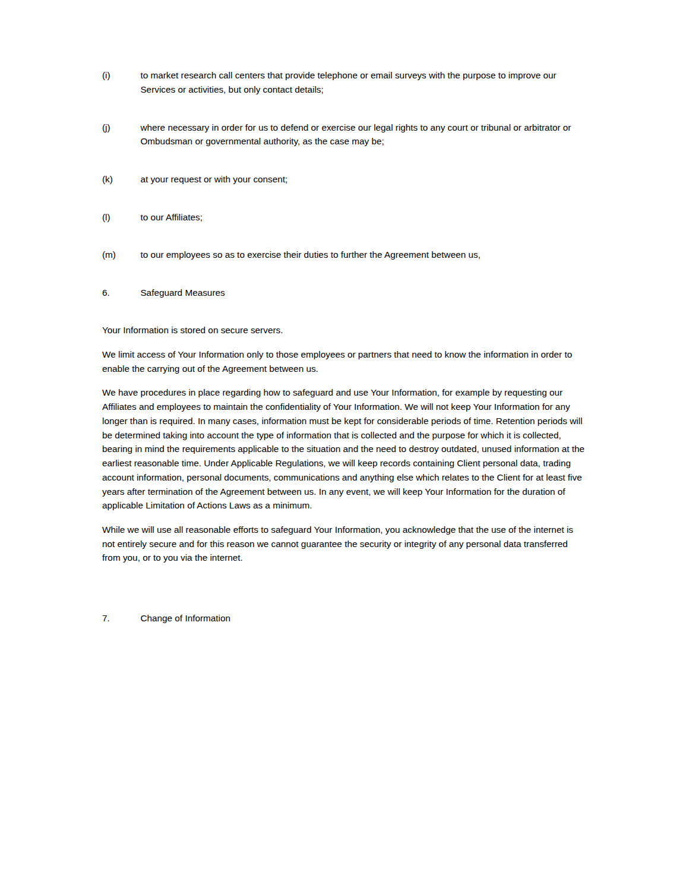(i)
to market research call centers that provide telephone or email surveys with the purpose to improve our Services or activities, but only contact details;
(j)
where necessary in order for us to defend or exercise our legal rights to any court or tribunal or arbitrator or Ombudsman or governmental authority, as the case may be;
(k)
at your request or with your consent;
(l)
to our Affiliates;
(m)
to our employees so as to exercise their duties to further the Agreement between us,
6. Safeguard Measures
Your Information is stored on secure servers.
We limit access of Your Information only to those employees or partners that need to know the information in order to enable the carrying out of the Agreement between us.
We have procedures in place regarding how to safeguard and use Your Information, for example by requesting our Affiliates and employees to maintain the confidentiality of Your Information. We will not keep Your Information for any longer than is required. In many cases, information must be kept for considerable periods of time. Retention periods will be determined taking into account the type of information that is collected and the purpose for which it is collected, bearing in mind the requirements applicable to the situation and the need to destroy outdated, unused information at the earliest reasonable time. Under Applicable Regulations, we will keep records containing Client personal data, trading account information, personal documents, communications and anything else which relates to the Client for at least five years after termination of the Agreement between us. In any event, we will keep Your Information for the duration of applicable Limitation of Actions Laws as a minimum.
While we will use all reasonable efforts to safeguard Your Information, you acknowledge that the use of the internet is not entirely secure and for this reason we cannot guarantee the security or integrity of any personal data transferred from you, or to you via the internet.
7. Change of Information